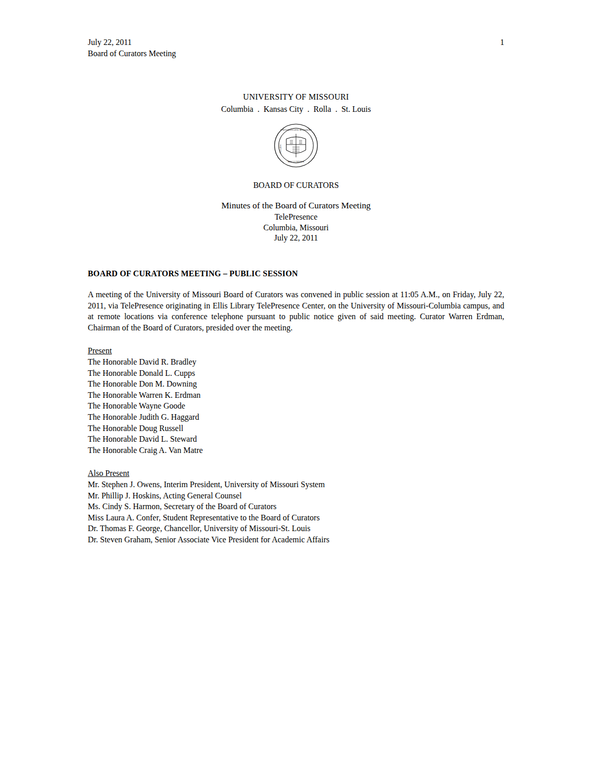July 22, 2011
Board of Curators Meeting
1
UNIVERSITY OF MISSOURI
Columbia . Kansas City . Rolla . St. Louis
UNIVERSITATIS MISSOURI MDCCCXXXIX SIGILLUM
BOARD OF CURATORS
Minutes of the Board of Curators Meeting
TelePresence
Columbia, Missouri
July 22, 2011
BOARD OF CURATORS MEETING – PUBLIC SESSION
A meeting of the University of Missouri Board of Curators was convened in public session at 11:05 A.M., on Friday, July 22, 2011, via TelePresence originating in Ellis Library TelePresence Center, on the University of Missouri-Columbia campus, and at remote locations via conference telephone pursuant to public notice given of said meeting. Curator Warren Erdman, Chairman of the Board of Curators, presided over the meeting.
Present
The Honorable David R. Bradley
The Honorable Donald L. Cupps
The Honorable Don M. Downing
The Honorable Warren K. Erdman
The Honorable Wayne Goode
The Honorable Judith G. Haggard
The Honorable Doug Russell
The Honorable David L. Steward
The Honorable Craig A. Van Matre
Also Present
Mr. Stephen J. Owens, Interim President, University of Missouri System
Mr. Phillip J. Hoskins, Acting General Counsel
Ms. Cindy S. Harmon, Secretary of the Board of Curators
Miss Laura A. Confer, Student Representative to the Board of Curators
Dr. Thomas F. George, Chancellor, University of Missouri-St. Louis
Dr. Steven Graham, Senior Associate Vice President for Academic Affairs